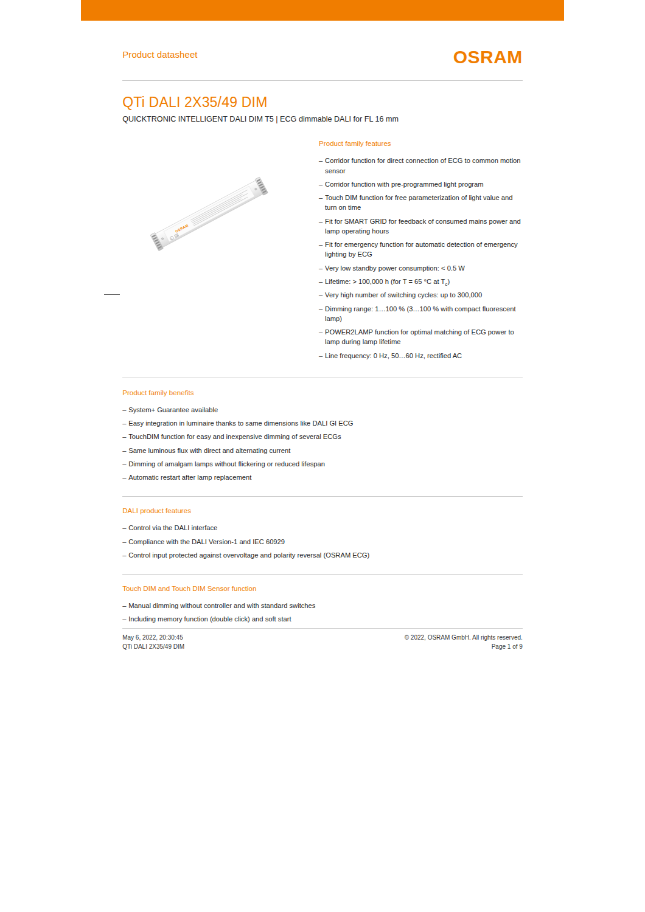Product datasheet
OSRAM
QTi DALI 2X35/49 DIM
QUICKTRONIC INTELLIGENT DALI DIM T5 | ECG dimmable DALI for FL 16 mm
OSRAM C CE
Product family features
Corridor function for direct connection of ECG to common motion sensor
Corridor function with pre-programmed light program
Touch DIM function for free parameterization of light value and turn on time
Fit for SMART GRID for feedback of consumed mains power and lamp operating hours
Fit for emergency function for automatic detection of emergency lighting by ECG
Very low standby power consumption: < 0.5 W
Lifetime: > 100,000 h (for T = 65 °C at Tc)
Very high number of switching cycles: up to 300,000
Dimming range: 1…100 % (3…100 % with compact fluorescent lamp)
POWER2LAMP function for optimal matching of ECG power to lamp during lamp lifetime
Line frequency: 0 Hz, 50…60 Hz, rectified AC
Product family benefits
System+ Guarantee available
Easy integration in luminaire thanks to same dimensions like DALI GI ECG
TouchDIM function for easy and inexpensive dimming of several ECGs
Same luminous flux with direct and alternating current
Dimming of amalgam lamps without flickering or reduced lifespan
Automatic restart after lamp replacement
DALI product features
Control via the DALI interface
Compliance with the DALI Version-1 and IEC 60929
Control input protected against overvoltage and polarity reversal (OSRAM ECG)
Touch DIM and Touch DIM Sensor function
Manual dimming without controller and with standard switches
Including memory function (double click) and soft start
May 6, 2022, 20:30:45
QTi DALI 2X35/49 DIM
© 2022, OSRAM GmbH. All rights reserved.
Page 1 of 9